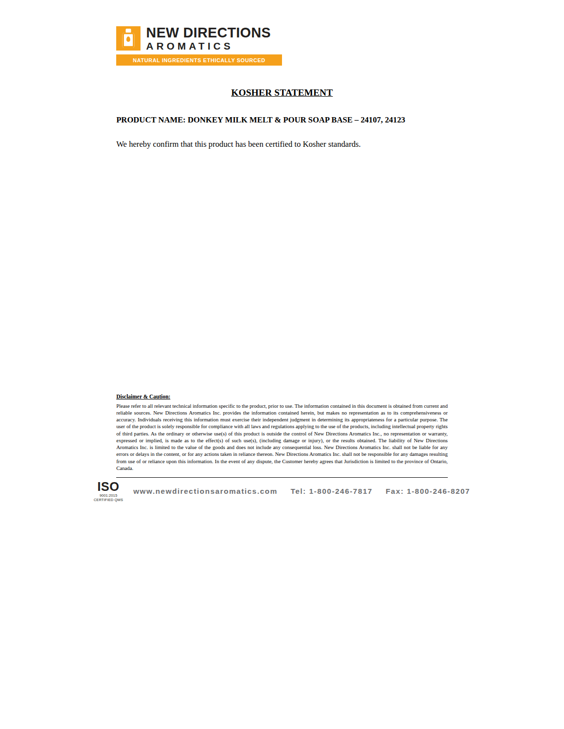NEW DIRECTIONS
AROMATICS
NATURAL INGREDIENTS ETHICALLY SOURCED
KOSHER STATEMENT
PRODUCT NAME: DONKEY MILK MELT & POUR SOAP BASE – 24107, 24123
We hereby confirm that this product has been certified to Kosher standards.
Disclaimer & Caution:
Please refer to all relevant technical information specific to the product, prior to use. The information contained in this document is obtained from current and reliable sources. New Directions Aromatics Inc. provides the information contained herein, but makes no representation as to its comprehensiveness or accuracy. Individuals receiving this information must exercise their independent judgment in determining its appropriateness for a particular purpose. The user of the product is solely responsible for compliance with all laws and regulations applying to the use of the products, including intellectual property rights of third parties. As the ordinary or otherwise use(s) of this product is outside the control of New Directions Aromatics Inc., no representation or warranty, expressed or implied, is made as to the effect(s) of such use(s), (including damage or injury), or the results obtained. The liability of New Directions Aromatics Inc. is limited to the value of the goods and does not include any consequential loss. New Directions Aromatics Inc. shall not be liable for any errors or delays in the content, or for any actions taken in reliance thereon. New Directions Aromatics Inc. shall not be responsible for any damages resulting from use of or reliance upon this information. In the event of any dispute, the Customer hereby agrees that Jurisdiction is limited to the province of Ontario, Canada.
ISO
9001:2015
CERTIFIED QMS
www.newdirectionsaromatics.com Tel: 1-800-246-7817 Fax: 1-800-246-8207